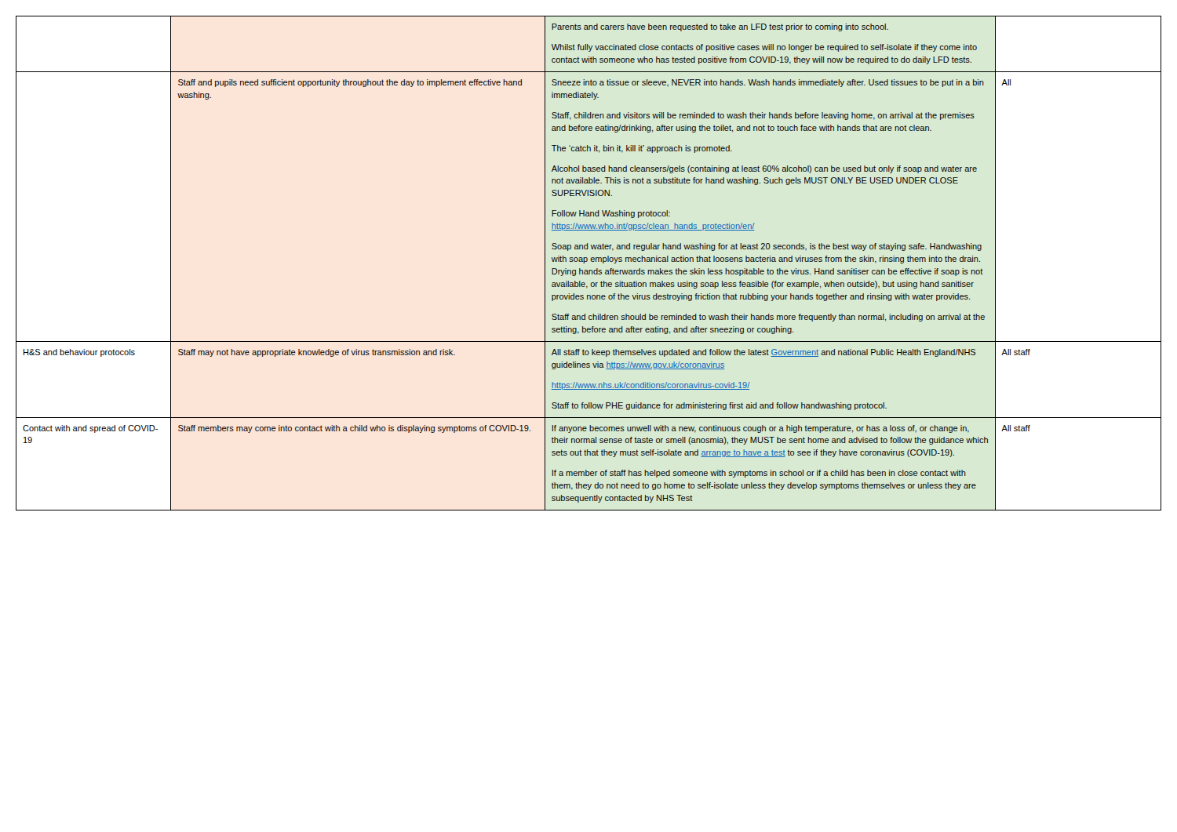| | | Parents and carers have been requested to take an LFD test prior to coming into school. Whilst fully vaccinated close contacts of positive cases will no longer be required to self-isolate if they come into contact with someone who has tested positive from COVID-19, they will now be required to do daily LFD tests. | |
| | Staff and pupils need sufficient opportunity throughout the day to implement effective hand washing. | Sneeze into a tissue or sleeve, NEVER into hands. Wash hands immediately after. Used tissues to be put in a bin immediately. Staff, children and visitors will be reminded to wash their hands before leaving home, on arrival at the premises and before eating/drinking, after using the toilet, and not to touch face with hands that are not clean. The ‘catch it, bin it, kill it’ approach is promoted. Alcohol based hand cleansers/gels (containing at least 60% alcohol) can be used but only if soap and water are not available. This is not a substitute for hand washing. Such gels MUST ONLY BE USED UNDER CLOSE SUPERVISION. Follow Hand Washing protocol: https://www.who.int/gpsc/clean_hands_protection/en/ Soap and water, and regular hand washing for at least 20 seconds, is the best way of staying safe. Handwashing with soap employs mechanical action that loosens bacteria and viruses from the skin, rinsing them into the drain. Drying hands afterwards makes the skin less hospitable to the virus. Hand sanitiser can be effective if soap is not available, or the situation makes using soap less feasible (for example, when outside), but using hand sanitiser provides none of the virus destroying friction that rubbing your hands together and rinsing with water provides. Staff and children should be reminded to wash their hands more frequently than normal, including on arrival at the setting, before and after eating, and after sneezing or coughing. | All |
| H&S and behaviour protocols | Staff may not have appropriate knowledge of virus transmission and risk. | All staff to keep themselves updated and follow the latest Government and national Public Health England/NHS guidelines via https://www.gov.uk/coronavirus https://www.nhs.uk/conditions/coronavirus-covid-19/ Staff to follow PHE guidance for administering first aid and follow handwashing protocol. | All staff |
| Contact with and spread of COVID-19 | Staff members may come into contact with a child who is displaying symptoms of COVID-19. | If anyone becomes unwell with a new, continuous cough or a high temperature, or has a loss of, or change in, their normal sense of taste or smell (anosmia), they MUST be sent home and advised to follow the guidance which sets out that they must self-isolate and arrange to have a test to see if they have coronavirus (COVID-19). If a member of staff has helped someone with symptoms in school or if a child has been in close contact with them, they do not need to go home to self-isolate unless they develop symptoms themselves or unless they are subsequently contacted by NHS Test | All staff |